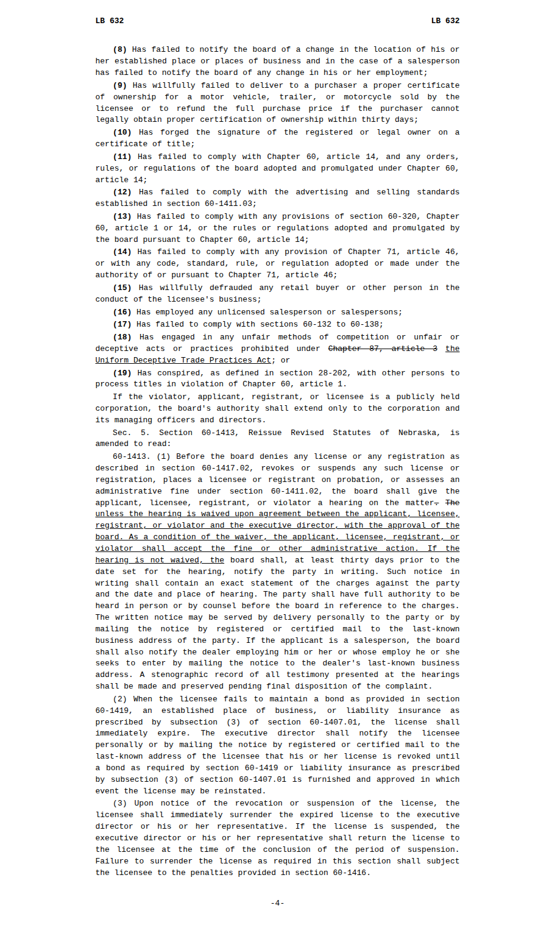LB 632 LB 632
(8) Has failed to notify the board of a change in the location of his or her established place or places of business and in the case of a salesperson has failed to notify the board of any change in his or her employment;
(9) Has willfully failed to deliver to a purchaser a proper certificate of ownership for a motor vehicle, trailer, or motorcycle sold by the licensee or to refund the full purchase price if the purchaser cannot legally obtain proper certification of ownership within thirty days;
(10) Has forged the signature of the registered or legal owner on a certificate of title;
(11) Has failed to comply with Chapter 60, article 14, and any orders, rules, or regulations of the board adopted and promulgated under Chapter 60, article 14;
(12) Has failed to comply with the advertising and selling standards established in section 60-1411.03;
(13) Has failed to comply with any provisions of section 60-320, Chapter 60, article 1 or 14, or the rules or regulations adopted and promulgated by the board pursuant to Chapter 60, article 14;
(14) Has failed to comply with any provision of Chapter 71, article 46, or with any code, standard, rule, or regulation adopted or made under the authority of or pursuant to Chapter 71, article 46;
(15) Has willfully defrauded any retail buyer or other person in the conduct of the licensee's business;
(16) Has employed any unlicensed salesperson or salespersons;
(17) Has failed to comply with sections 60-132 to 60-138;
(18) Has engaged in any unfair methods of competition or unfair or deceptive acts or practices prohibited under Chapter 87, article 3 the Uniform Deceptive Trade Practices Act; or
(19) Has conspired, as defined in section 28-202, with other persons to process titles in violation of Chapter 60, article 1.
If the violator, applicant, registrant, or licensee is a publicly held corporation, the board's authority shall extend only to the corporation and its managing officers and directors.
Sec. 5. Section 60-1413, Reissue Revised Statutes of Nebraska, is amended to read:
60-1413. (1) Before the board denies any license or any registration as described in section 60-1417.02, revokes or suspends any such license or registration, places a licensee or registrant on probation, or assesses an administrative fine under section 60-1411.02, the board shall give the applicant, licensee, registrant, or violator a hearing on the matter. The unless the hearing is waived upon agreement between the applicant, licensee, registrant, or violator and the executive director, with the approval of the board. As a condition of the waiver, the applicant, licensee, registrant, or violator shall accept the fine or other administrative action. If the hearing is not waived, the board shall, at least thirty days prior to the date set for the hearing, notify the party in writing. Such notice in writing shall contain an exact statement of the charges against the party and the date and place of hearing. The party shall have full authority to be heard in person or by counsel before the board in reference to the charges. The written notice may be served by delivery personally to the party or by mailing the notice by registered or certified mail to the last-known business address of the party. If the applicant is a salesperson, the board shall also notify the dealer employing him or her or whose employ he or she seeks to enter by mailing the notice to the dealer's last-known business address. A stenographic record of all testimony presented at the hearings shall be made and preserved pending final disposition of the complaint.
(2) When the licensee fails to maintain a bond as provided in section 60-1419, an established place of business, or liability insurance as prescribed by subsection (3) of section 60-1407.01, the license shall immediately expire. The executive director shall notify the licensee personally or by mailing the notice by registered or certified mail to the last-known address of the licensee that his or her license is revoked until a bond as required by section 60-1419 or liability insurance as prescribed by subsection (3) of section 60-1407.01 is furnished and approved in which event the license may be reinstated.
(3) Upon notice of the revocation or suspension of the license, the licensee shall immediately surrender the expired license to the executive director or his or her representative. If the license is suspended, the executive director or his or her representative shall return the license to the licensee at the time of the conclusion of the period of suspension. Failure to surrender the license as required in this section shall subject the licensee to the penalties provided in section 60-1416.
-4-